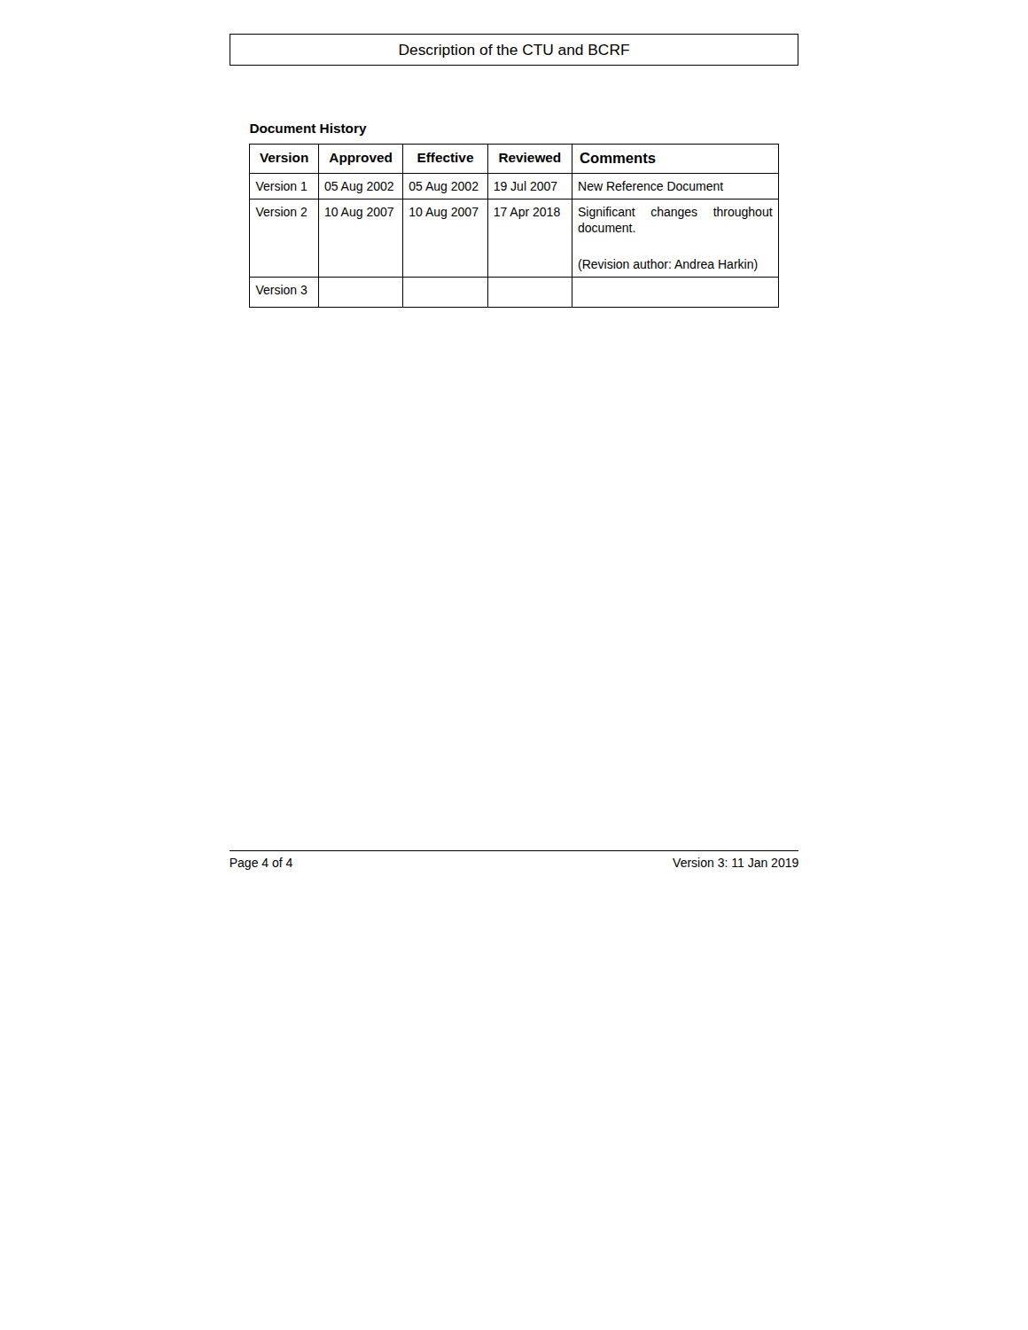Description of the CTU and BCRF
Document History
| Version | Approved | Effective | Reviewed | Comments |
| --- | --- | --- | --- | --- |
| Version 1 | 05 Aug 2002 | 05 Aug 2002 | 19 Jul 2007 | New Reference Document |
| Version 2 | 10 Aug 2007 | 10 Aug 2007 | 17 Apr 2018 | Significant changes throughout document. (Revision author: Andrea Harkin) |
| Version 3 | | | | |
Page 4 of 4 Version 3: 11 Jan 2019